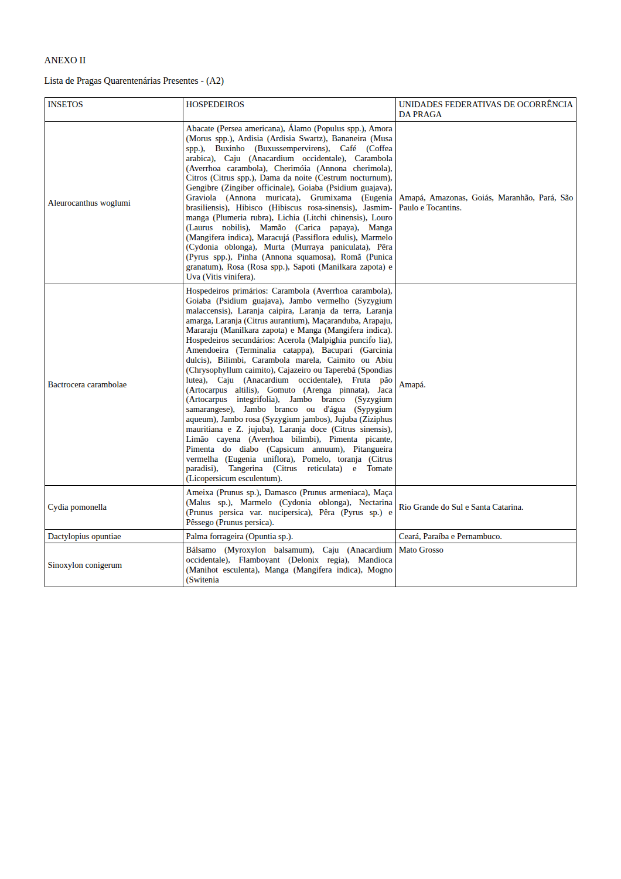ANEXO II
Lista de Pragas Quarentenárias Presentes - (A2)
| INSETOS | HOSPEDEIROS | UNIDADES FEDERATIVAS DE OCORRÊNCIA DA PRAGA |
| --- | --- | --- |
| Aleurocanthus woglumi | Abacate (Persea americana), Álamo (Populus spp.), Amora (Morus spp.), Ardisia (Ardisia Swartz), Bananeira (Musa spp.), Buxinho (Buxussempervirens), Café (Coffea arabica), Caju (Anacardium occidentale), Carambola (Averrhoa carambola), Cherimóia (Annona cherimola), Citros (Citrus spp.), Dama da noite (Cestrum nocturnum), Gengibre (Zingiber officinale), Goiaba (Psidium guajava), Graviola (Annona muricata), Grumixama (Eugenia brasiliensis), Hibisco (Hibiscus rosa-sinensis), Jasmim-manga (Plumeria rubra), Lichia (Litchi chinensis), Louro (Laurus nobilis), Mamão (Carica papaya), Manga (Mangifera indica), Maracujá (Passiflora edulis), Marmelo (Cydonia oblonga), Murta (Murraya paniculata), Pêra (Pyrus spp.), Pinha (Annona squamosa), Romã (Punica granatum), Rosa (Rosa spp.), Sapoti (Manilkara zapota) e Uva (Vitis vinifera). | Amapá, Amazonas, Goiás, Maranhão, Pará, São Paulo e Tocantins. |
| Bactrocera carambolae | Hospedeiros primários: Carambola (Averrhoa carambola), Goiaba (Psidium guajava), Jambo vermelho (Syzygium malaccensis), Laranja caipira, Laranja da terra, Laranja amarga, Laranja (Citrus aurantium), Maçaranduba, Arapaju, Mararaju (Manilkara zapota) e Manga (Mangifera indica). Hospedeiros secundários: Acerola (Malpighia puncifo lia), Amendoeira (Terminalia catappa), Bacupari (Garcinia dulcis), Bilimbi, Carambola marela, Caimito ou Abiu (Chrysophyllum caimito), Cajazeiro ou Taperebá (Spondias lutea), Caju (Anacardium occidentale), Fruta pão (Artocarpus altilis), Gomuto (Arenga pinnata), Jaca (Artocarpus integrifolia), Jambo branco (Syzygium samarangese), Jambo branco ou d'água (Sypygium aqueum), Jambo rosa (Syzygium jambos), Jujuba (Ziziphus mauritiana e Z. jujuba), Laranja doce (Citrus sinensis), Limão cayena (Averrhoa bilimbi), Pimenta picante, Pimenta do diabo (Capsicum annuum), Pitangueira vermelha (Eugenia uniflora), Pomelo, toranja (Citrus paradisi), Tangerina (Citrus reticulata) e Tomate (Licopersicum esculentum). | Amapá. |
| Cydia pomonella | Ameixa (Prunus sp.), Damasco (Prunus armeniaca), Maça (Malus sp.), Marmelo (Cydonia oblonga), Nectarina (Prunus persica var. nucipersica), Pêra (Pyrus sp.) e Pêssego (Prunus persica). | Rio Grande do Sul e Santa Catarina. |
| Dactylopius opuntiae | Palma forrageira (Opuntia sp.). | Ceará, Paraíba e Pernambuco. |
| Sinoxylon conigerum | Bálsamo (Myroxylon balsamum), Caju (Anacardium occidentale), Flamboyant (Delonix regia), Mandioca (Manihot esculenta), Manga (Mangifera indica), Mogno (Switenia | Mato Grosso |